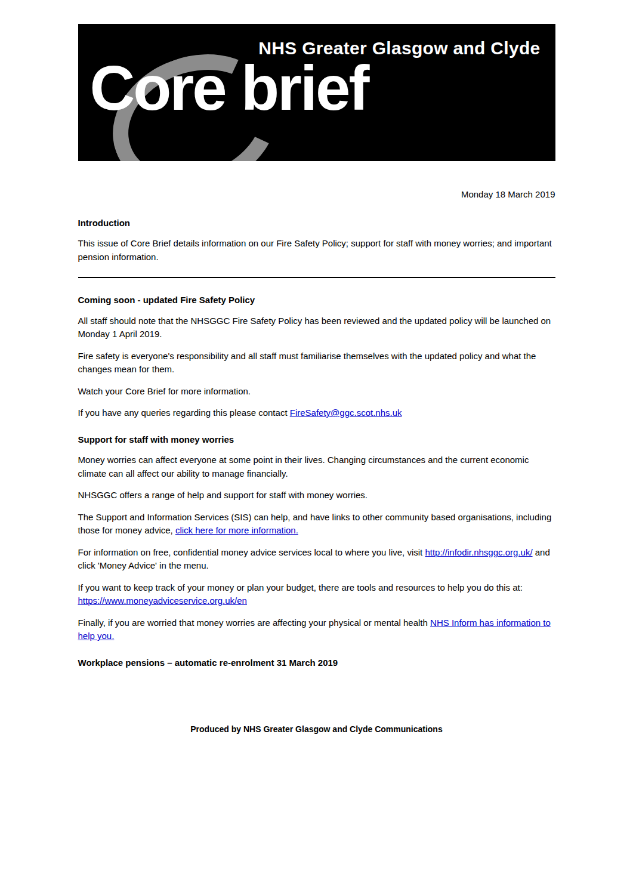NHS Greater Glasgow and Clyde
Core brief
Monday 18 March 2019
Introduction
This issue of Core Brief details information on our Fire Safety Policy; support for staff with money worries; and important pension information.
Coming soon - updated Fire Safety Policy
All staff should note that the NHSGGC Fire Safety Policy has been reviewed and the updated policy will be launched on Monday 1 April 2019.
Fire safety is everyone's responsibility and all staff must familiarise themselves with the updated policy and what the changes mean for them.
Watch your Core Brief for more information.
If you have any queries regarding this please contact FireSafety@ggc.scot.nhs.uk
Support for staff with money worries
Money worries can affect everyone at some point in their lives. Changing circumstances and the current economic climate can all affect our ability to manage financially.
NHSGGC offers a range of help and support for staff with money worries.
The Support and Information Services (SIS) can help, and have links to other community based organisations, including those for money advice, click here for more information.
For information on free, confidential money advice services local to where you live, visit http://infodir.nhsggc.org.uk/ and click 'Money Advice' in the menu.
If you want to keep track of your money or plan your budget, there are tools and resources to help you do this at: https://www.moneyadviceservice.org.uk/en
Finally, if you are worried that money worries are affecting your physical or mental health NHS Inform has information to help you.
Workplace pensions – automatic re-enrolment 31 March 2019
Produced by NHS Greater Glasgow and Clyde Communications